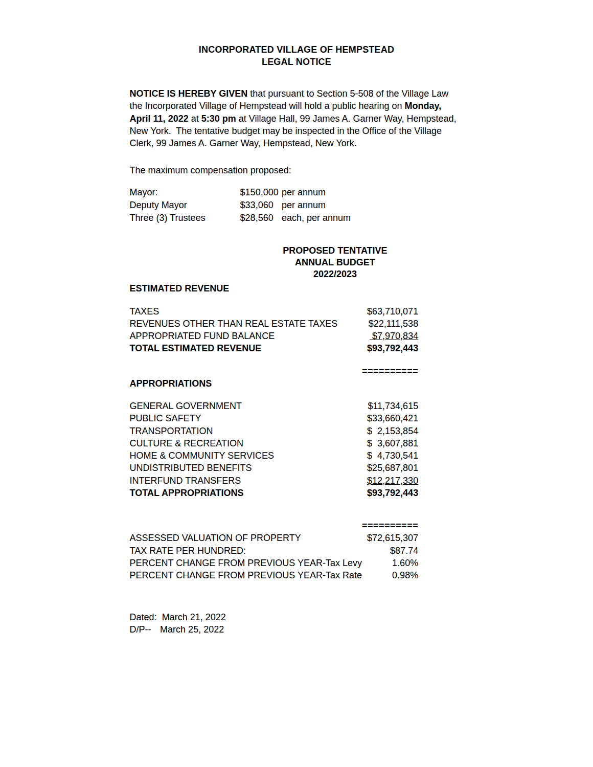INCORPORATED VILLAGE OF HEMPSTEAD
LEGAL NOTICE
NOTICE IS HEREBY GIVEN that pursuant to Section 5-508 of the Village Law the Incorporated Village of Hempstead will hold a public hearing on Monday, April 11, 2022 at 5:30 pm at Village Hall, 99 James A. Garner Way, Hempstead, New York. The tentative budget may be inspected in the Office of the Village Clerk, 99 James A. Garner Way, Hempstead, New York.
The maximum compensation proposed:
| Mayor: | $150,000 | per annum |
| Deputy Mayor | $33,060 | per annum |
| Three (3) Trustees | $28,560 | each, per annum |
PROPOSED TENTATIVE
ANNUAL BUDGET
2022/2023
| ESTIMATED REVENUE | |
| TAXES | $63,710,071 |
| REVENUES OTHER THAN REAL ESTATE TAXES | $22,111,538 |
| APPROPRIATED FUND BALANCE | $7,970,834 |
| TOTAL ESTIMATED REVENUE | $93,792,443 |
| | ========== |
| APPROPRIATIONS | |
| GENERAL GOVERNMENT | $11,734,615 |
| PUBLIC SAFETY | $33,660,421 |
| TRANSPORTATION | $ 2,153,854 |
| CULTURE & RECREATION | $ 3,607,881 |
| HOME & COMMUNITY SERVICES | $ 4,730,541 |
| UNDISTRIBUTED BENEFITS | $25,687,801 |
| INTERFUND TRANSFERS | $12,217,330 |
| TOTAL APPROPRIATIONS | $93,792,443 |
| | ========== |
| ASSESSED VALUATION OF PROPERTY | $72,615,307 |
| TAX RATE PER HUNDRED: | $87.74 |
| PERCENT CHANGE FROM PREVIOUS YEAR-Tax Levy | 1.60% |
| PERCENT CHANGE FROM PREVIOUS YEAR-Tax Rate | 0.98% |
Dated: March 21, 2022
D/P--March 25, 2022